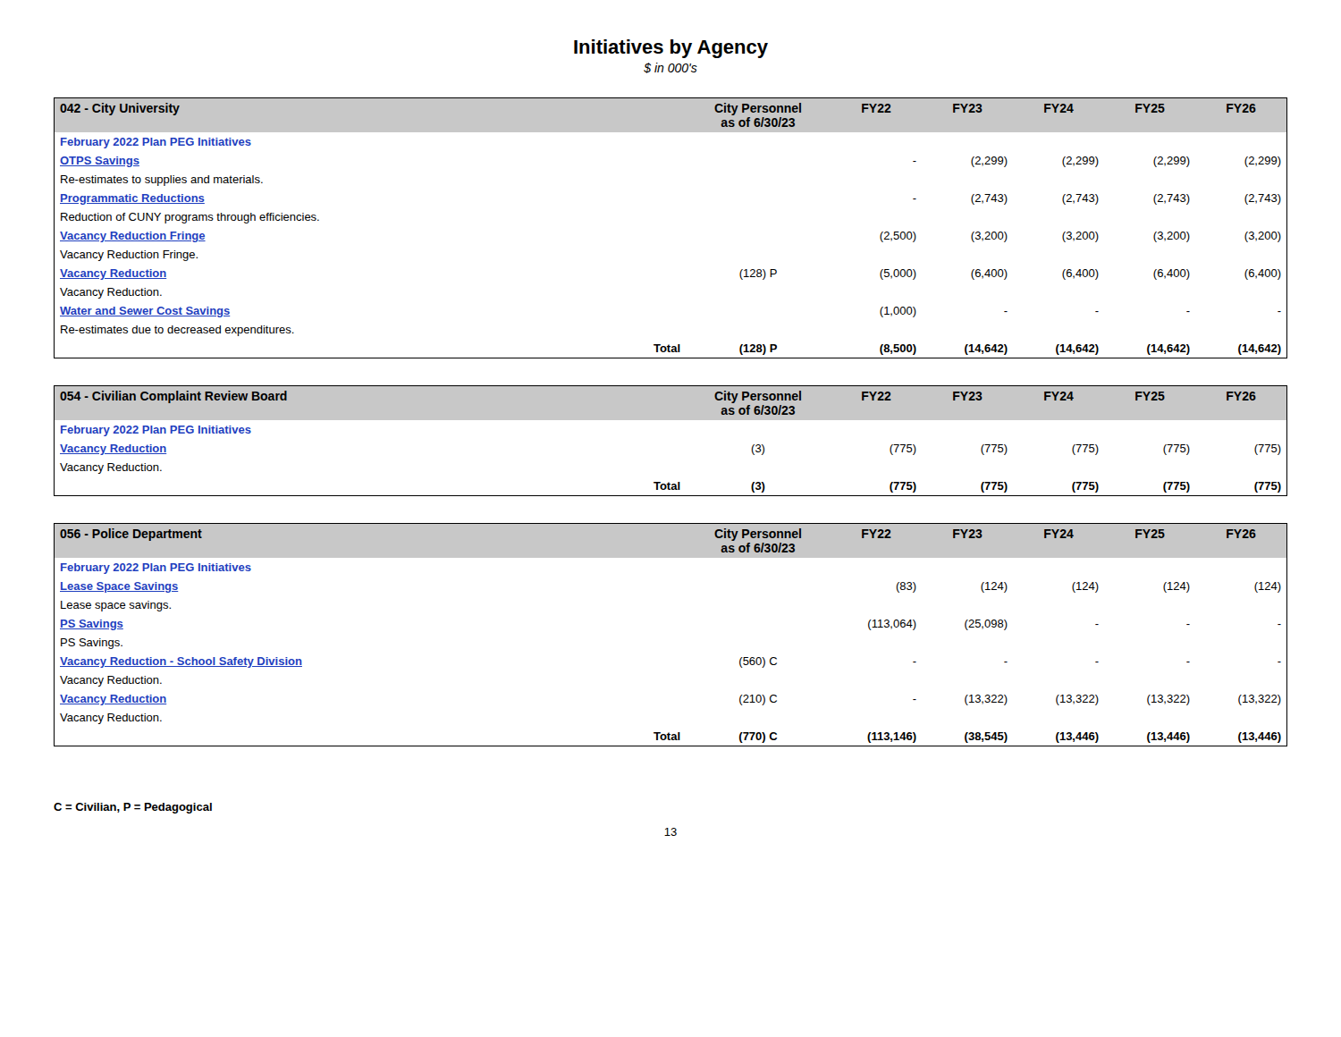Initiatives by Agency
$ in 000's
| 042 - City University | City Personnel as of 6/30/23 | FY22 | FY23 | FY24 | FY25 | FY26 |
| --- | --- | --- | --- | --- | --- | --- |
| February 2022 Plan PEG Initiatives | | | | | | |
| OTPS Savings | | - | (2,299) | (2,299) | (2,299) | (2,299) |
| Re-estimates to supplies and materials. | | | | | | |
| Programmatic Reductions | | - | (2,743) | (2,743) | (2,743) | (2,743) |
| Reduction of CUNY programs through efficiencies. | | | | | | |
| Vacancy Reduction Fringe | | (2,500) | (3,200) | (3,200) | (3,200) | (3,200) |
| Vacancy Reduction Fringe. | | | | | | |
| Vacancy Reduction | (128) P | (5,000) | (6,400) | (6,400) | (6,400) | (6,400) |
| Vacancy Reduction. | | | | | | |
| Water and Sewer Cost Savings | | (1,000) | - | - | - | - |
| Re-estimates due to decreased expenditures. | | | | | | |
| Total | (128) P | (8,500) | (14,642) | (14,642) | (14,642) | (14,642) |
| 054 - Civilian Complaint Review Board | City Personnel as of 6/30/23 | FY22 | FY23 | FY24 | FY25 | FY26 |
| --- | --- | --- | --- | --- | --- | --- |
| February 2022 Plan PEG Initiatives | | | | | | |
| Vacancy Reduction | (3) | (775) | (775) | (775) | (775) | (775) |
| Vacancy Reduction. | | | | | | |
| Total | (3) | (775) | (775) | (775) | (775) | (775) |
| 056 - Police Department | City Personnel as of 6/30/23 | FY22 | FY23 | FY24 | FY25 | FY26 |
| --- | --- | --- | --- | --- | --- | --- |
| February 2022 Plan PEG Initiatives | | | | | | |
| Lease Space Savings | | (83) | (124) | (124) | (124) | (124) |
| Lease space savings. | | | | | | |
| PS Savings | | (113,064) | (25,098) | - | - | - |
| PS Savings. | | | | | | |
| Vacancy Reduction - School Safety Division | (560) C | - | - | - | - | - |
| Vacancy Reduction. | | | | | | |
| Vacancy Reduction | (210) C | - | (13,322) | (13,322) | (13,322) | (13,322) |
| Vacancy Reduction. | | | | | | |
| Total | (770) C | (113,146) | (38,545) | (13,446) | (13,446) | (13,446) |
C = Civilian, P = Pedagogical
13